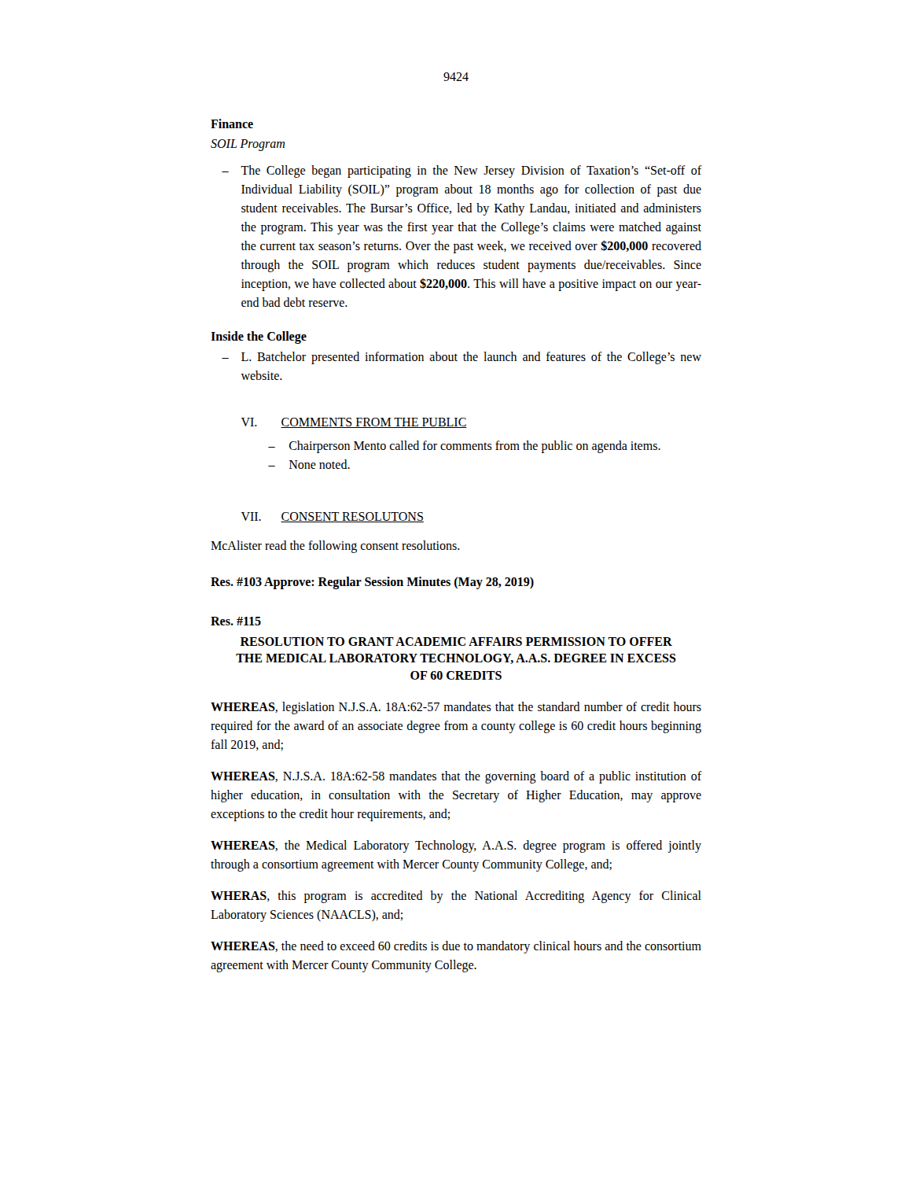9424
Finance
SOIL Program
The College began participating in the New Jersey Division of Taxation’s “Set-off of Individual Liability (SOIL)” program about 18 months ago for collection of past due student receivables. The Bursar’s Office, led by Kathy Landau, initiated and administers the program. This year was the first year that the College’s claims were matched against the current tax season’s returns. Over the past week, we received over $200,000 recovered through the SOIL program which reduces student payments due/receivables. Since inception, we have collected about $220,000. This will have a positive impact on our year-end bad debt reserve.
Inside the College
L. Batchelor presented information about the launch and features of the College’s new website.
VI. COMMENTS FROM THE PUBLIC
Chairperson Mento called for comments from the public on agenda items.
None noted.
VII. CONSENT RESOLUTONS
McAlister read the following consent resolutions.
Res. #103 Approve: Regular Session Minutes (May 28, 2019)
Res. #115
RESOLUTION TO GRANT ACADEMIC AFFAIRS PERMISSION TO OFFER THE MEDICAL LABORATORY TECHNOLOGY, A.A.S. DEGREE IN EXCESS OF 60 CREDITS
WHEREAS, legislation N.J.S.A. 18A:62-57 mandates that the standard number of credit hours required for the award of an associate degree from a county college is 60 credit hours beginning fall 2019, and;
WHEREAS, N.J.S.A. 18A:62-58 mandates that the governing board of a public institution of higher education, in consultation with the Secretary of Higher Education, may approve exceptions to the credit hour requirements, and;
WHEREAS, the Medical Laboratory Technology, A.A.S. degree program is offered jointly through a consortium agreement with Mercer County Community College, and;
WHERAS, this program is accredited by the National Accrediting Agency for Clinical Laboratory Sciences (NAACLS), and;
WHEREAS, the need to exceed 60 credits is due to mandatory clinical hours and the consortium agreement with Mercer County Community College.